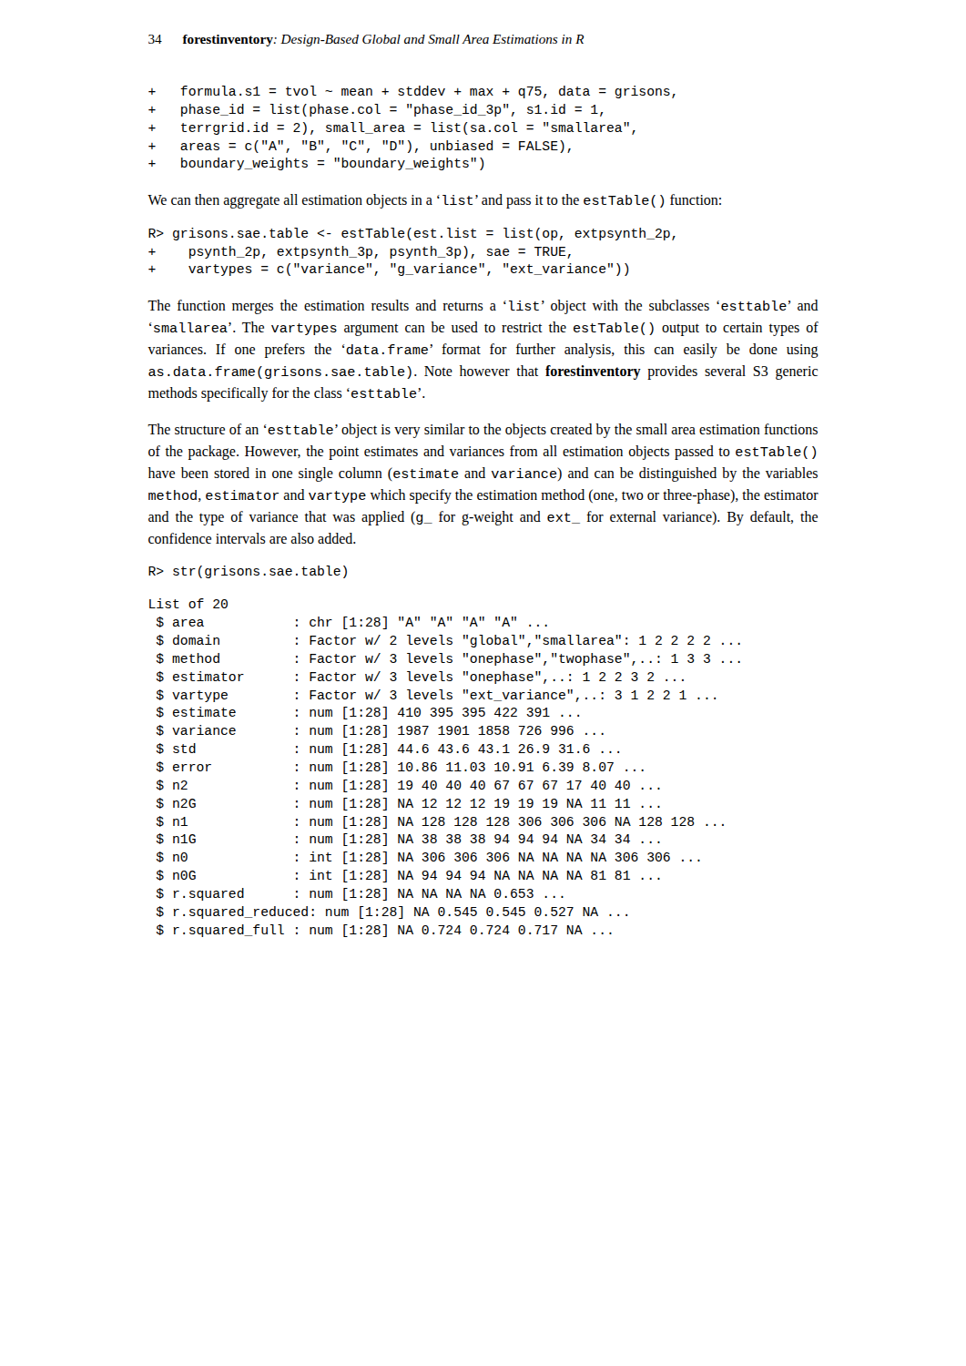34 forestinventory: Design-Based Global and Small Area Estimations in R
+   formula.s1 = tvol ~ mean + stddev + max + q75, data = grisons,
+   phase_id = list(phase.col = "phase_id_3p", s1.id = 1,
+   terrgrid.id = 2), small_area = list(sa.col = "smallarea",
+   areas = c("A", "B", "C", "D"), unbiased = FALSE),
+   boundary_weights = "boundary_weights")
We can then aggregate all estimation objects in a ‘list’ and pass it to the estTable() function:
R> grisons.sae.table <- estTable(est.list = list(op, extpsynth_2p,
+    psynth_2p, extpsynth_3p, psynth_3p), sae = TRUE,
+    vartypes = c("variance", "g_variance", "ext_variance"))
The function merges the estimation results and returns a ‘list’ object with the subclasses ‘esttable’ and ‘smallarea’. The vartypes argument can be used to restrict the estTable() output to certain types of variances. If one prefers the ‘data.frame’ format for further analysis, this can easily be done using as.data.frame(grisons.sae.table). Note however that forestinventory provides several S3 generic methods specifically for the class ‘esttable’.
The structure of an ‘esttable’ object is very similar to the objects created by the small area estimation functions of the package. However, the point estimates and variances from all estimation objects passed to estTable() have been stored in one single column (estimate and variance) and can be distinguished by the variables method, estimator and vartype which specify the estimation method (one, two or three-phase), the estimator and the type of variance that was applied (g_ for g-weight and ext_ for external variance). By default, the confidence intervals are also added.
R> str(grisons.sae.table)
List of 20
 $ area           : chr [1:28] "A" "A" "A" "A" ...
 $ domain         : Factor w/ 2 levels "global","smallarea": 1 2 2 2 2 ...
 $ method         : Factor w/ 3 levels "onephase","twophase",..: 1 3 3 ...
 $ estimator      : Factor w/ 3 levels "onephase",..: 1 2 2 3 2 ...
 $ vartype        : Factor w/ 3 levels "ext_variance",..: 3 1 2 2 1 ...
 $ estimate       : num [1:28] 410 395 395 422 391 ...
 $ variance       : num [1:28] 1987 1901 1858 726 996 ...
 $ std            : num [1:28] 44.6 43.6 43.1 26.9 31.6 ...
 $ error          : num [1:28] 10.86 11.03 10.91 6.39 8.07 ...
 $ n2             : num [1:28] 19 40 40 40 67 67 67 17 40 40 ...
 $ n2G            : num [1:28] NA 12 12 12 19 19 19 NA 11 11 ...
 $ n1             : num [1:28] NA 128 128 128 306 306 306 NA 128 128 ...
 $ n1G            : num [1:28] NA 38 38 38 94 94 94 NA 34 34 ...
 $ n0             : int [1:28] NA 306 306 306 NA NA NA NA 306 306 ...
 $ n0G            : int [1:28] NA 94 94 94 NA NA NA NA 81 81 ...
 $ r.squared      : num [1:28] NA NA NA NA 0.653 ...
 $ r.squared_reduced: num [1:28] NA 0.545 0.545 0.527 NA ...
 $ r.squared_full : num [1:28] NA 0.724 0.724 0.717 NA ...